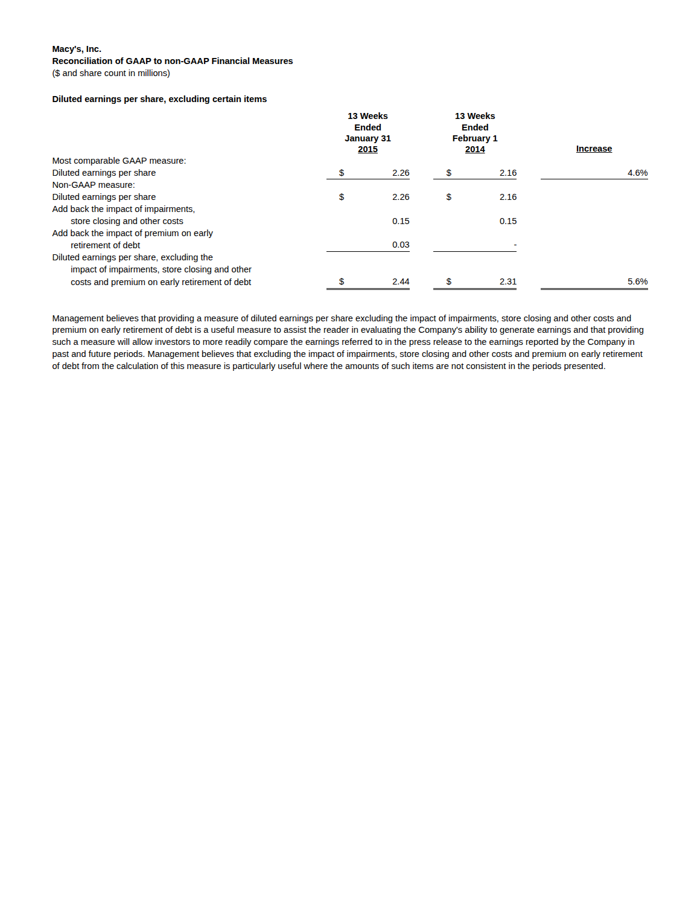Macy's, Inc.
Reconciliation of GAAP to non-GAAP Financial Measures
($ and share count in millions)
Diluted earnings per share, excluding certain items
| | 13 Weeks Ended January 31 2015 | | 13 Weeks Ended February 1 2014 | | Increase |
| --- | --- | --- | --- | --- | --- |
| Most comparable GAAP measure: | | | | | | | |
| Diluted earnings per share | $ | 2.26 | | $ | 2.16 | | 4.6% |
| Non-GAAP measure: | | | | | | | |
| Diluted earnings per share | $ | 2.26 | | $ | 2.16 | | |
| Add back the impact of impairments, | | | | | | | |
| store closing and other costs | | 0.15 | | | 0.15 | | |
| Add back the impact of premium on early | | | | | | | |
| retirement of debt | | 0.03 | | | - | | |
| Diluted earnings per share, excluding the | | | | | | | |
| impact of impairments, store closing and other | | | | | | | |
| costs and premium on early retirement of debt | $ | 2.44 | | $ | 2.31 | | 5.6% |
Management believes that providing a measure of diluted earnings per share excluding the impact of impairments, store closing and other costs and premium on early retirement of debt is a useful measure to assist the reader in evaluating the Company's ability to generate earnings and that providing such a measure will allow investors to more readily compare the earnings referred to in the press release to the earnings reported by the Company in past and future periods. Management believes that excluding the impact of impairments, store closing and other costs and premium on early retirement of debt from the calculation of this measure is particularly useful where the amounts of such items are not consistent in the periods presented.